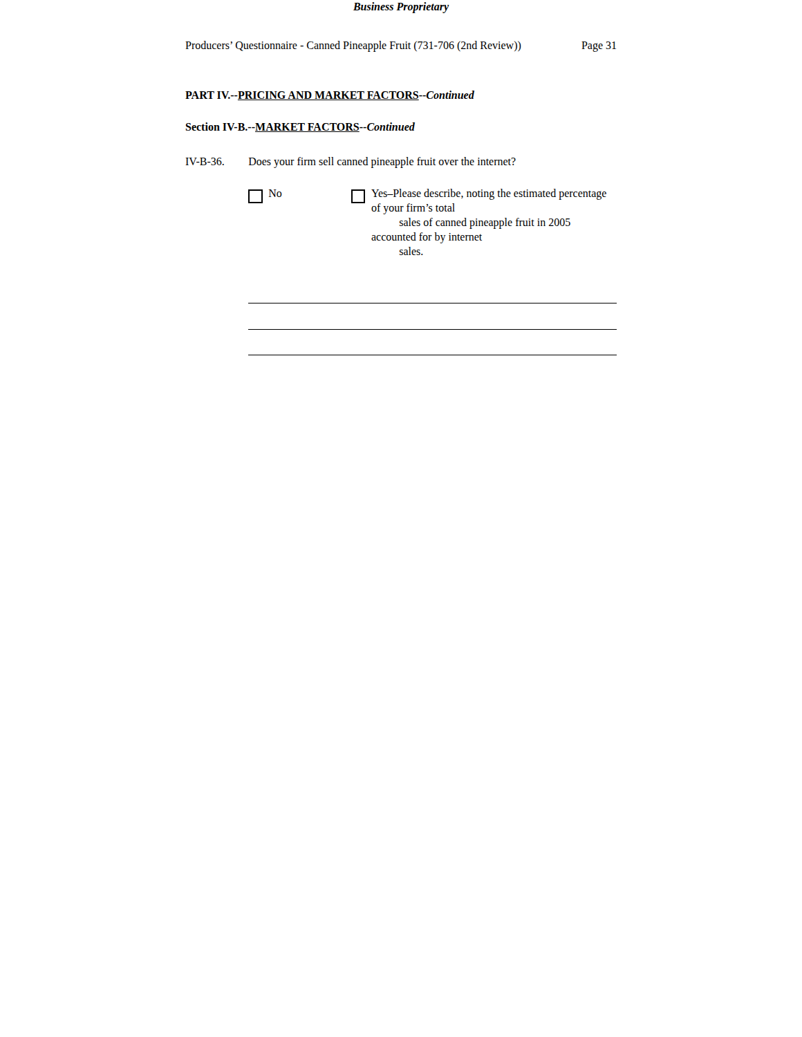Business Proprietary
Producers’ Questionnaire - Canned Pineapple Fruit (731-706 (2nd Review))
Page 31
PART IV.--PRICING AND MARKET FACTORS--Continued
Section IV-B.--MARKET FACTORS--Continued
IV-B-36.
Does your firm sell canned pineapple fruit over the internet?
No
Yes–Please describe, noting the estimated percentage of your firm’s total
sales of canned pineapple fruit in 2005 accounted for by internet
sales.